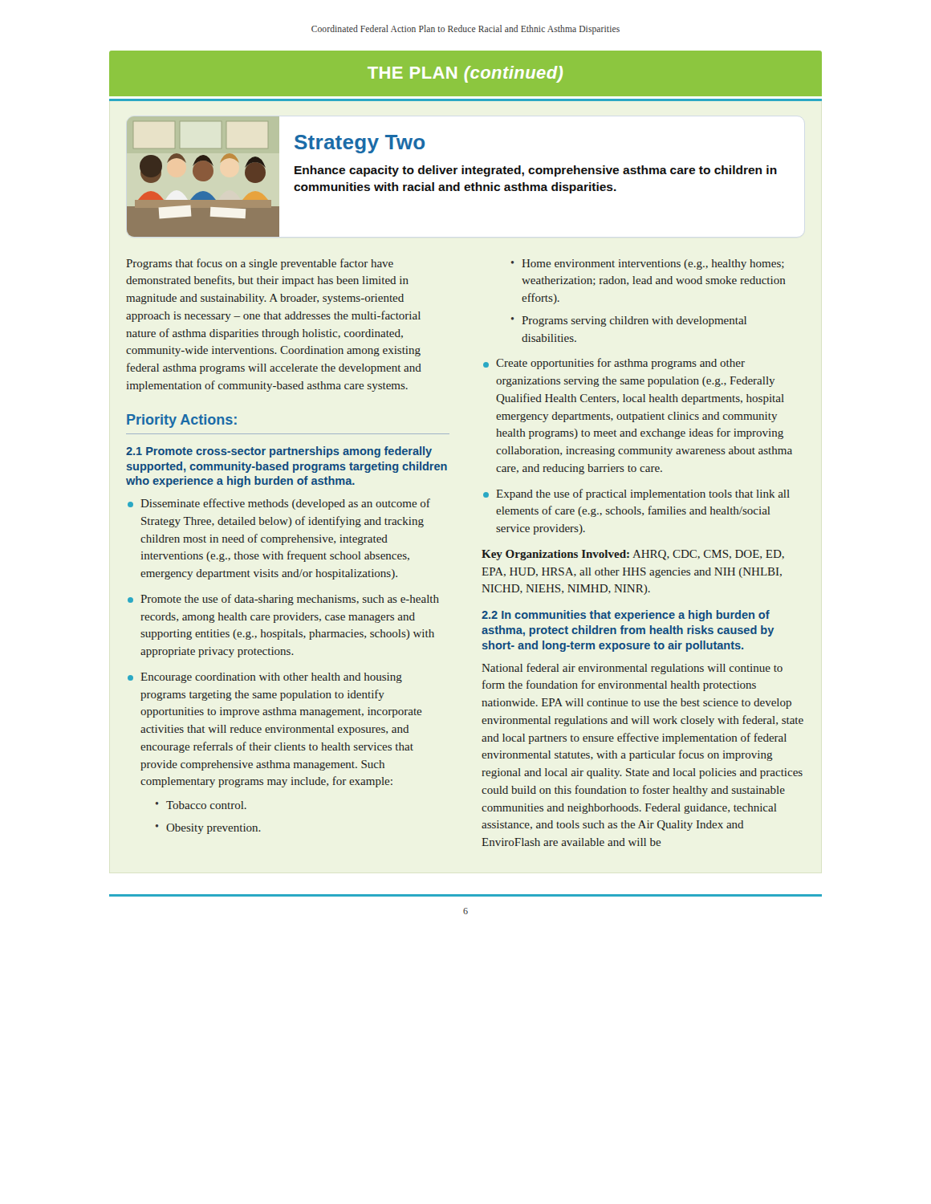Coordinated Federal Action Plan to Reduce Racial and Ethnic Asthma Disparities
THE PLAN (continued)
Strategy Two
Enhance capacity to deliver integrated, comprehensive asthma care to children in communities with racial and ethnic asthma disparities.
Programs that focus on a single preventable factor have demonstrated benefits, but their impact has been limited in magnitude and sustainability. A broader, systems-oriented approach is necessary – one that addresses the multi-factorial nature of asthma disparities through holistic, coordinated, community-wide interventions. Coordination among existing federal asthma programs will accelerate the development and implementation of community-based asthma care systems.
Priority Actions:
2.1 Promote cross-sector partnerships among federally supported, community-based programs targeting children who experience a high burden of asthma.
Disseminate effective methods (developed as an outcome of Strategy Three, detailed below) of identifying and tracking children most in need of comprehensive, integrated interventions (e.g., those with frequent school absences, emergency department visits and/or hospitalizations).
Promote the use of data-sharing mechanisms, such as e-health records, among health care providers, case managers and supporting entities (e.g., hospitals, pharmacies, schools) with appropriate privacy protections.
Encourage coordination with other health and housing programs targeting the same population to identify opportunities to improve asthma management, incorporate activities that will reduce environmental exposures, and encourage referrals of their clients to health services that provide comprehensive asthma management. Such complementary programs may include, for example:
Tobacco control.
Obesity prevention.
Home environment interventions (e.g., healthy homes; weatherization; radon, lead and wood smoke reduction efforts).
Programs serving children with developmental disabilities.
Create opportunities for asthma programs and other organizations serving the same population (e.g., Federally Qualified Health Centers, local health departments, hospital emergency departments, outpatient clinics and community health programs) to meet and exchange ideas for improving collaboration, increasing community awareness about asthma care, and reducing barriers to care.
Expand the use of practical implementation tools that link all elements of care (e.g., schools, families and health/social service providers).
Key Organizations Involved: AHRQ, CDC, CMS, DOE, ED, EPA, HUD, HRSA, all other HHS agencies and NIH (NHLBI, NICHD, NIEHS, NIMHD, NINR).
2.2 In communities that experience a high burden of asthma, protect children from health risks caused by short- and long-term exposure to air pollutants.
National federal air environmental regulations will continue to form the foundation for environmental health protections nationwide. EPA will continue to use the best science to develop environmental regulations and will work closely with federal, state and local partners to ensure effective implementation of federal environmental statutes, with a particular focus on improving regional and local air quality. State and local policies and practices could build on this foundation to foster healthy and sustainable communities and neighborhoods. Federal guidance, technical assistance, and tools such as the Air Quality Index and EnviroFlash are available and will be
6